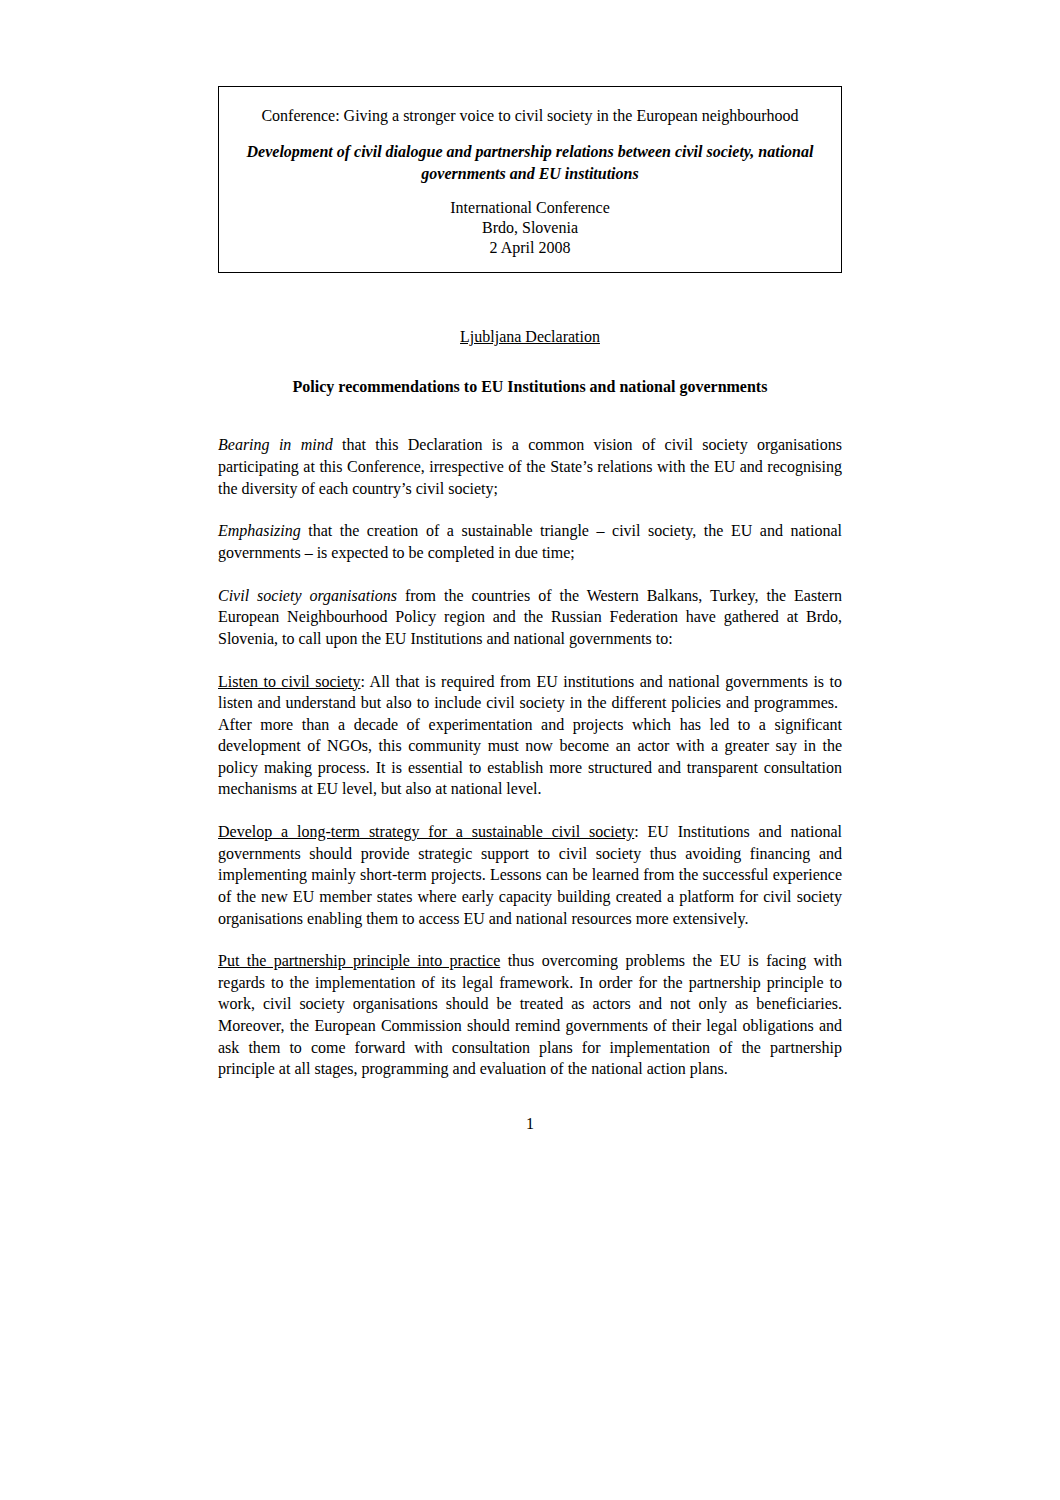Conference: Giving a stronger voice to civil society in the European neighbourhood
Development of civil dialogue and partnership relations between civil society, national governments and EU institutions
International Conference
Brdo, Slovenia
2 April 2008
Ljubljana Declaration
Policy recommendations to EU Institutions and national governments
Bearing in mind that this Declaration is a common vision of civil society organisations participating at this Conference, irrespective of the State’s relations with the EU and recognising the diversity of each country’s civil society;
Emphasizing that the creation of a sustainable triangle – civil society, the EU and national governments – is expected to be completed in due time;
Civil society organisations from the countries of the Western Balkans, Turkey, the Eastern European Neighbourhood Policy region and the Russian Federation have gathered at Brdo, Slovenia, to call upon the EU Institutions and national governments to:
Listen to civil society: All that is required from EU institutions and national governments is to listen and understand but also to include civil society in the different policies and programmes. After more than a decade of experimentation and projects which has led to a significant development of NGOs, this community must now become an actor with a greater say in the policy making process. It is essential to establish more structured and transparent consultation mechanisms at EU level, but also at national level.
Develop a long-term strategy for a sustainable civil society: EU Institutions and national governments should provide strategic support to civil society thus avoiding financing and implementing mainly short-term projects. Lessons can be learned from the successful experience of the new EU member states where early capacity building created a platform for civil society organisations enabling them to access EU and national resources more extensively.
Put the partnership principle into practice thus overcoming problems the EU is facing with regards to the implementation of its legal framework. In order for the partnership principle to work, civil society organisations should be treated as actors and not only as beneficiaries. Moreover, the European Commission should remind governments of their legal obligations and ask them to come forward with consultation plans for implementation of the partnership principle at all stages, programming and evaluation of the national action plans.
1